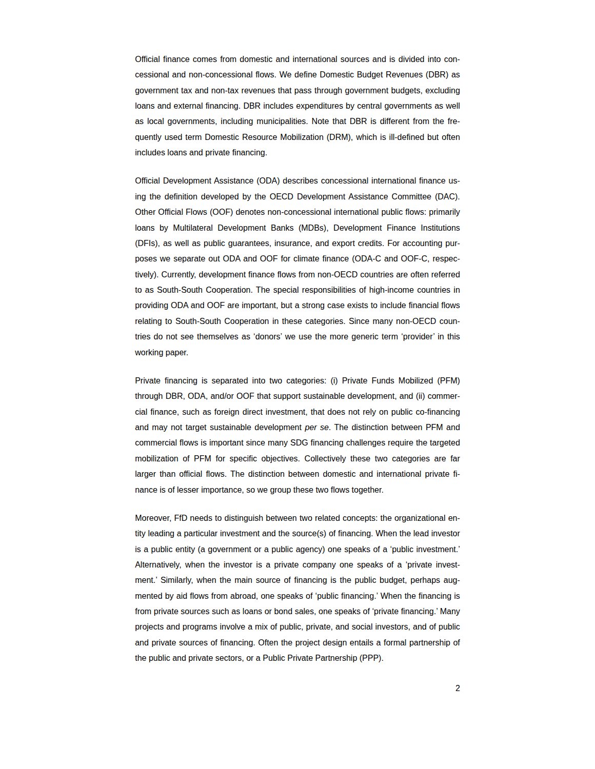Official finance comes from domestic and international sources and is divided into concessional and non-concessional flows. We define Domestic Budget Revenues (DBR) as government tax and non-tax revenues that pass through government budgets, excluding loans and external financing. DBR includes expenditures by central governments as well as local governments, including municipalities. Note that DBR is different from the frequently used term Domestic Resource Mobilization (DRM), which is ill-defined but often includes loans and private financing.
Official Development Assistance (ODA) describes concessional international finance using the definition developed by the OECD Development Assistance Committee (DAC). Other Official Flows (OOF) denotes non-concessional international public flows: primarily loans by Multilateral Development Banks (MDBs), Development Finance Institutions (DFIs), as well as public guarantees, insurance, and export credits. For accounting purposes we separate out ODA and OOF for climate finance (ODA-C and OOF-C, respectively). Currently, development finance flows from non-OECD countries are often referred to as South-South Cooperation. The special responsibilities of high-income countries in providing ODA and OOF are important, but a strong case exists to include financial flows relating to South-South Cooperation in these categories. Since many non-OECD countries do not see themselves as ‘donors’ we use the more generic term ‘provider’ in this working paper.
Private financing is separated into two categories: (i) Private Funds Mobilized (PFM) through DBR, ODA, and/or OOF that support sustainable development, and (ii) commercial finance, such as foreign direct investment, that does not rely on public co-financing and may not target sustainable development per se. The distinction between PFM and commercial flows is important since many SDG financing challenges require the targeted mobilization of PFM for specific objectives. Collectively these two categories are far larger than official flows. The distinction between domestic and international private finance is of lesser importance, so we group these two flows together.
Moreover, FfD needs to distinguish between two related concepts: the organizational entity leading a particular investment and the source(s) of financing. When the lead investor is a public entity (a government or a public agency) one speaks of a ‘public investment.’ Alternatively, when the investor is a private company one speaks of a ‘private investment.’ Similarly, when the main source of financing is the public budget, perhaps augmented by aid flows from abroad, one speaks of ‘public financing.’ When the financing is from private sources such as loans or bond sales, one speaks of ‘private financing.’ Many projects and programs involve a mix of public, private, and social investors, and of public and private sources of financing. Often the project design entails a formal partnership of the public and private sectors, or a Public Private Partnership (PPP).
2